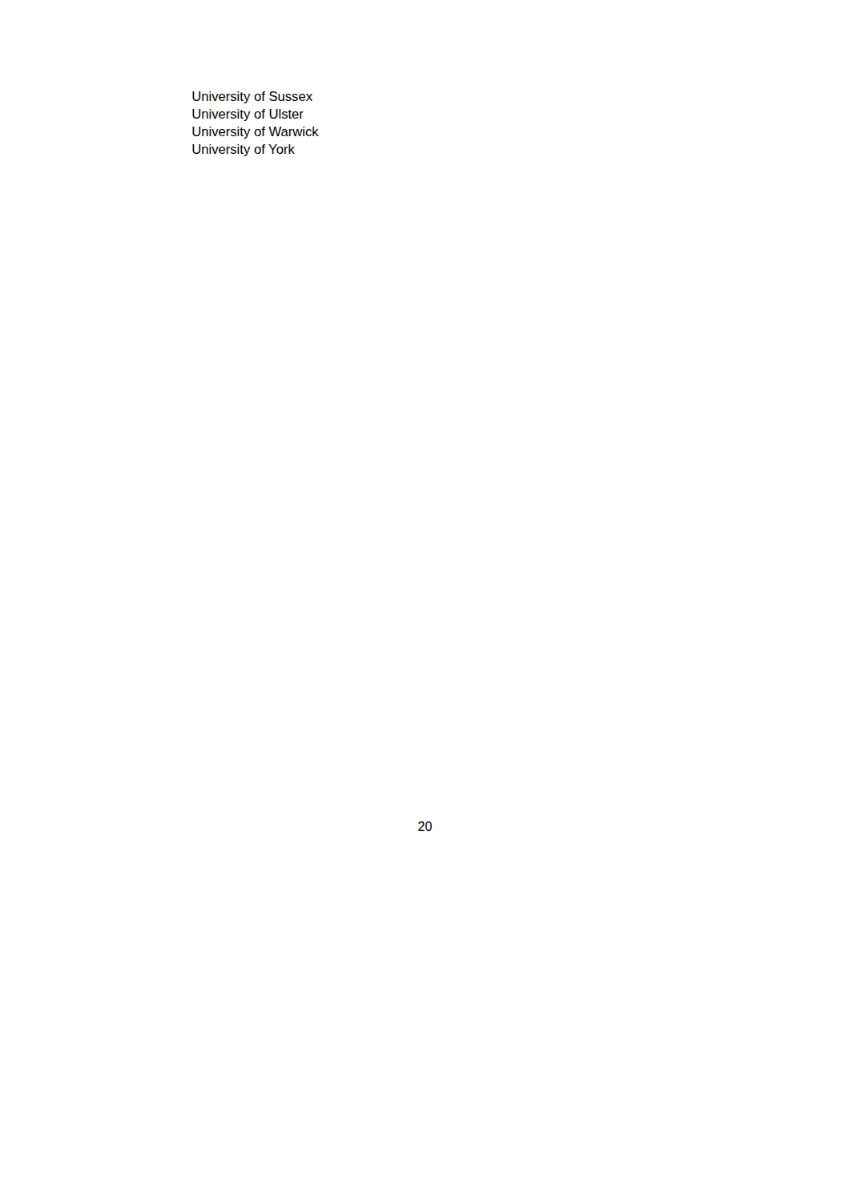University of Sussex
University of Ulster
University of Warwick
University of York
20